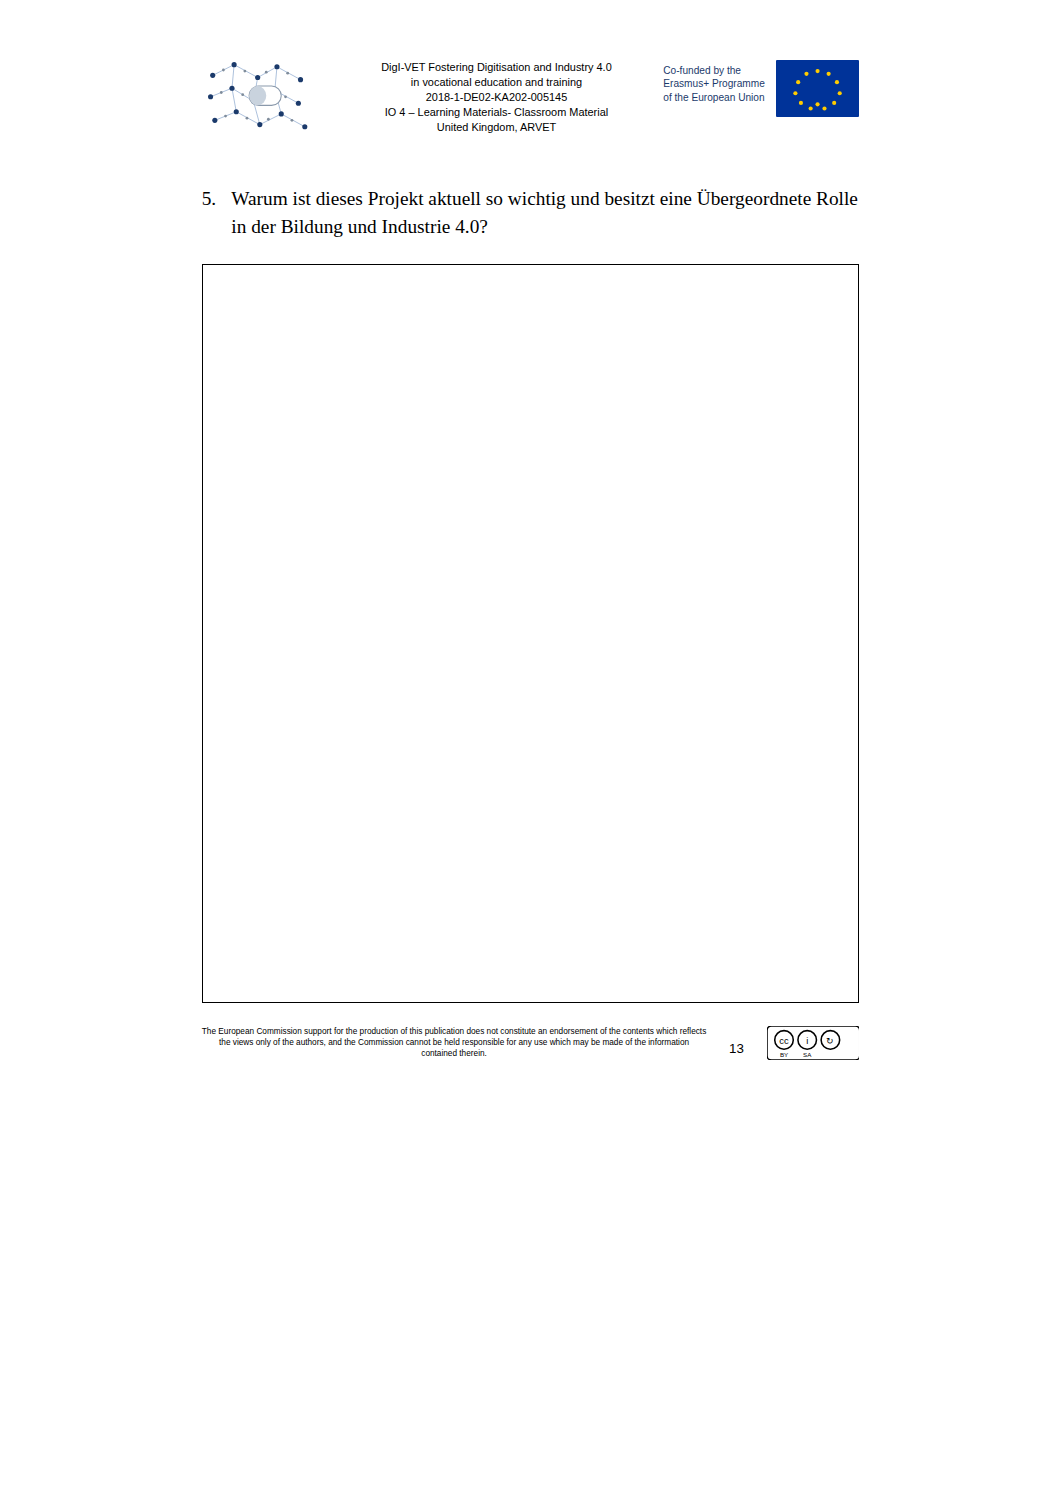DigI-VET Fostering Digitisation and Industry 4.0
in vocational education and training
2018-1-DE02-KA202-005145
IO 4 – Learning Materials- Classroom Material
United Kingdom, ARVET
Co-funded by the
Erasmus+ Programme
of the European Union
5.
Warum ist dieses Projekt aktuell so wichtig und besitzt eine Übergeordnete Rolle in der Bildung und Industrie 4.0?
The European Commission support for the production of this publication does not constitute an endorsement of the contents which reflects the views only of the authors, and the Commission cannot be held responsible for any use which may be made of the information contained therein.
13
cc i ↻ BY SA